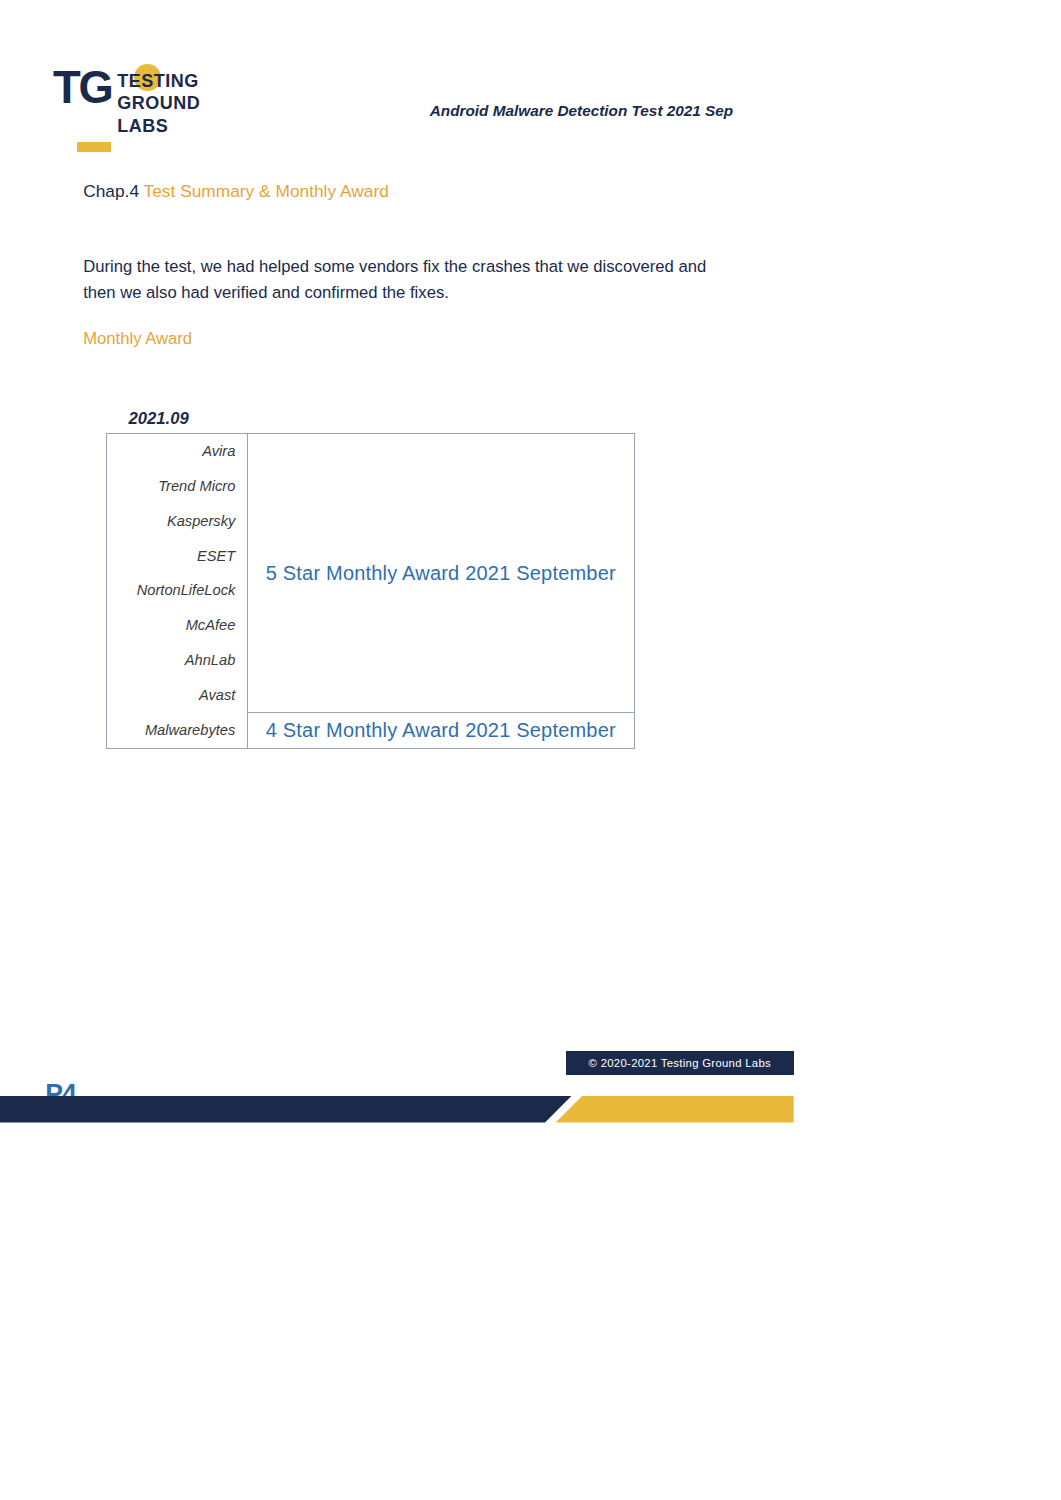TG TESTING GROUND LABS
Android Malware Detection Test 2021 Sep
Chap.4 Test Summary & Monthly Award
During the test, we had helped some vendors fix the crashes that we discovered and then we also had verified and confirmed the fixes.
Monthly Award
2021.09
| Avira | 5 Star Monthly Award 2021 September |
| Trend Micro |
| Kaspersky |
| ESET |
| NortonLifeLock |
| McAfee |
| AhnLab |
| Avast |
| Malwarebytes | 4 Star Monthly Award 2021 September |
© 2020-2021 Testing Ground Labs
P4